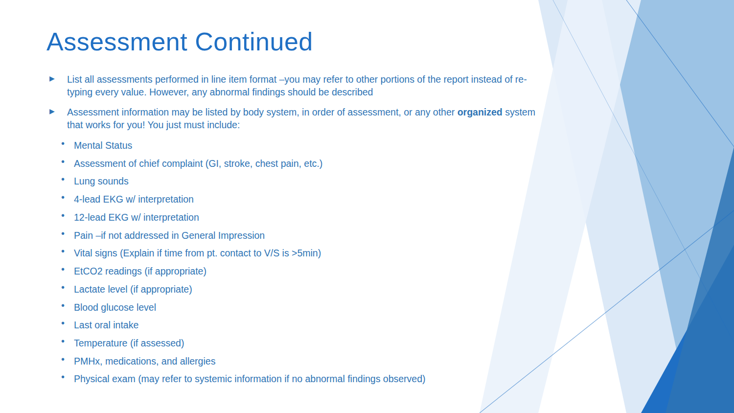Assessment Continued
List all assessments performed in line item format –you may refer to other portions of the report instead of re-typing every value. However, any abnormal findings should be described
Assessment information may be listed by body system, in order of assessment, or any other organized system that works for you! You just must include:
Mental Status
Assessment of chief complaint (GI, stroke, chest pain, etc.)
Lung sounds
4-lead EKG w/ interpretation
12-lead EKG w/ interpretation
Pain –if not addressed in General Impression
Vital signs (Explain if time from pt. contact to V/S is >5min)
EtCO2 readings (if appropriate)
Lactate level (if appropriate)
Blood glucose level
Last oral intake
Temperature (if assessed)
PMHx, medications, and allergies
Physical exam (may refer to systemic information if no abnormal findings observed)